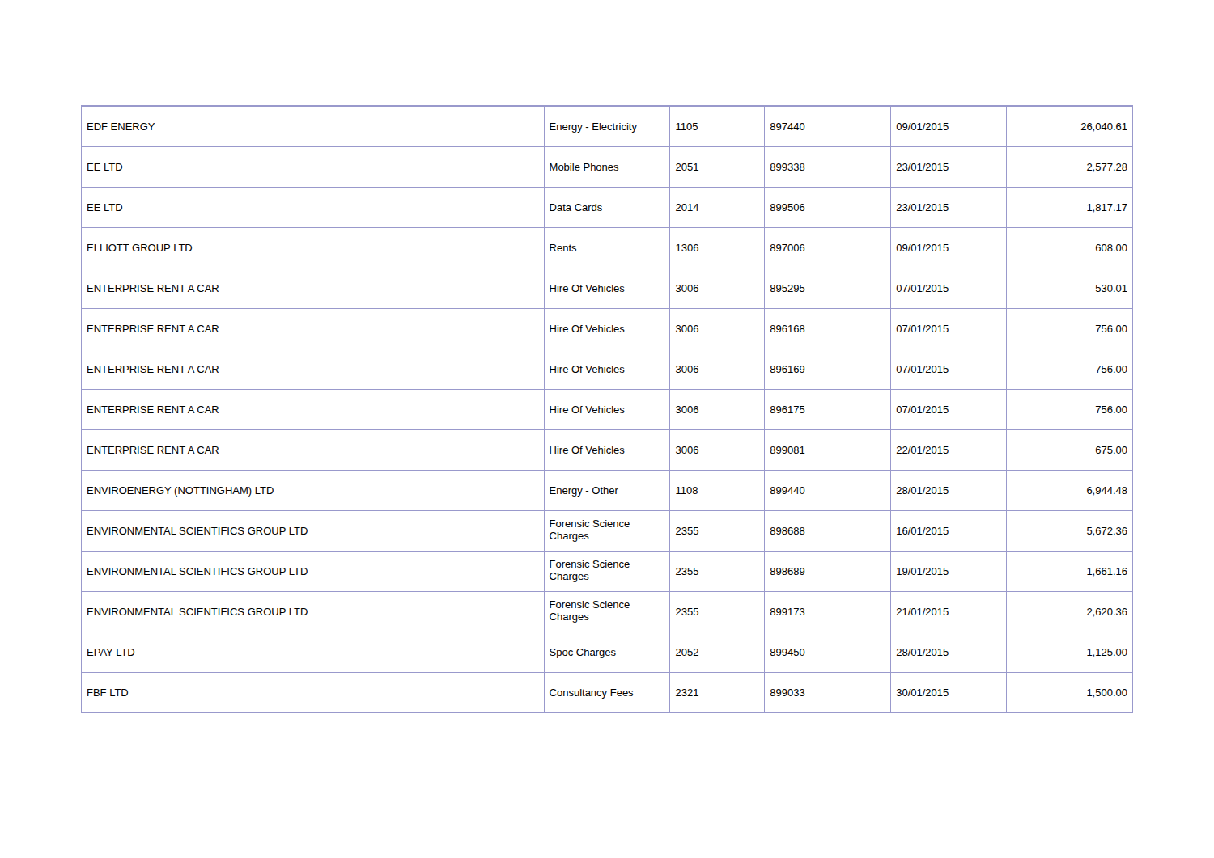| EDF ENERGY | Energy - Electricity | 1105 | 897440 | 09/01/2015 | 26,040.61 |
| EE LTD | Mobile Phones | 2051 | 899338 | 23/01/2015 | 2,577.28 |
| EE LTD | Data Cards | 2014 | 899506 | 23/01/2015 | 1,817.17 |
| ELLIOTT GROUP LTD | Rents | 1306 | 897006 | 09/01/2015 | 608.00 |
| ENTERPRISE RENT A CAR | Hire Of Vehicles | 3006 | 895295 | 07/01/2015 | 530.01 |
| ENTERPRISE RENT A CAR | Hire Of Vehicles | 3006 | 896168 | 07/01/2015 | 756.00 |
| ENTERPRISE RENT A CAR | Hire Of Vehicles | 3006 | 896169 | 07/01/2015 | 756.00 |
| ENTERPRISE RENT A CAR | Hire Of Vehicles | 3006 | 896175 | 07/01/2015 | 756.00 |
| ENTERPRISE RENT A CAR | Hire Of Vehicles | 3006 | 899081 | 22/01/2015 | 675.00 |
| ENVIROENERGY (NOTTINGHAM) LTD | Energy - Other | 1108 | 899440 | 28/01/2015 | 6,944.48 |
| ENVIRONMENTAL SCIENTIFICS GROUP LTD | Forensic Science Charges | 2355 | 898688 | 16/01/2015 | 5,672.36 |
| ENVIRONMENTAL SCIENTIFICS GROUP LTD | Forensic Science Charges | 2355 | 898689 | 19/01/2015 | 1,661.16 |
| ENVIRONMENTAL SCIENTIFICS GROUP LTD | Forensic Science Charges | 2355 | 899173 | 21/01/2015 | 2,620.36 |
| EPAY LTD | Spoc Charges | 2052 | 899450 | 28/01/2015 | 1,125.00 |
| FBF LTD | Consultancy Fees | 2321 | 899033 | 30/01/2015 | 1,500.00 |